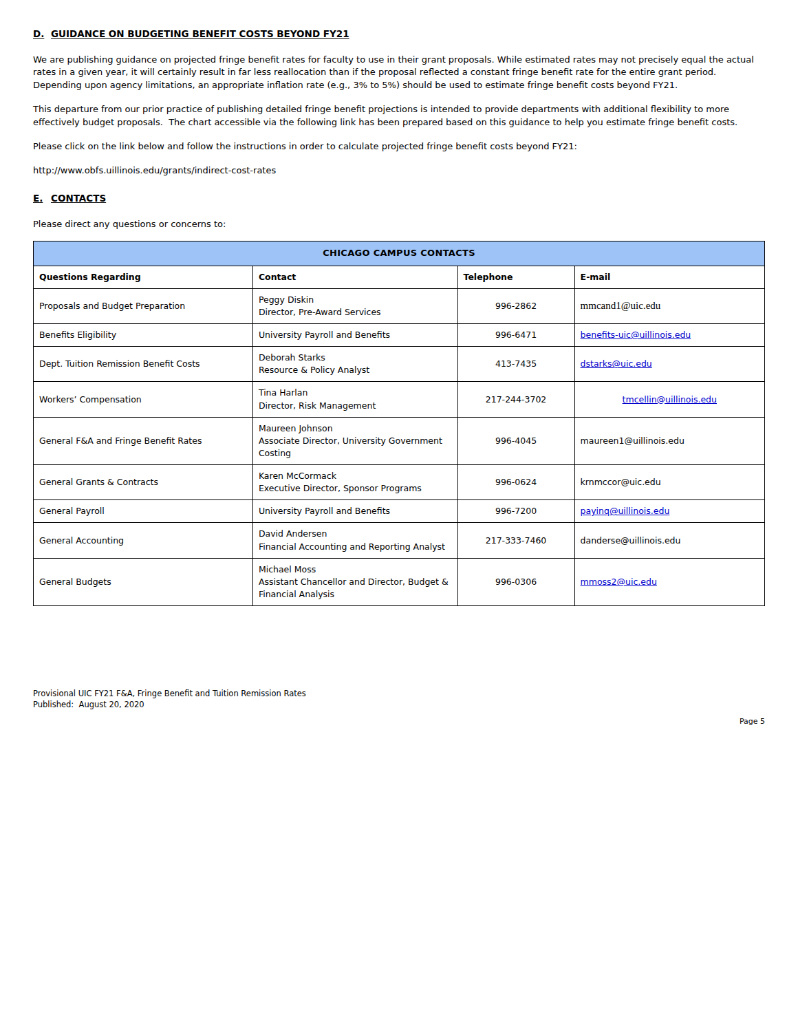D. Guidance on Budgeting Benefit Costs Beyond FY21
We are publishing guidance on projected fringe benefit rates for faculty to use in their grant proposals. While estimated rates may not precisely equal the actual rates in a given year, it will certainly result in far less reallocation than if the proposal reflected a constant fringe benefit rate for the entire grant period. Depending upon agency limitations, an appropriate inflation rate (e.g., 3% to 5%) should be used to estimate fringe benefit costs beyond FY21.
This departure from our prior practice of publishing detailed fringe benefit projections is intended to provide departments with additional flexibility to more effectively budget proposals. The chart accessible via the following link has been prepared based on this guidance to help you estimate fringe benefit costs.
Please click on the link below and follow the instructions in order to calculate projected fringe benefit costs beyond FY21:
http://www.obfs.uillinois.edu/grants/indirect-cost-rates
E. Contacts
Please direct any questions or concerns to:
CHICAGO CAMPUS CONTACTS
| Questions Regarding | Contact | Telephone | E-mail |
| --- | --- | --- | --- |
| Proposals and Budget Preparation | Peggy Diskin Director, Pre-Award Services | 996-2862 | mmcand1@uic.edu |
| Benefits Eligibility | University Payroll and Benefits | 996-6471 | benefits-uic@uillinois.edu |
| Dept. Tuition Remission Benefit Costs | Deborah Starks Resource & Policy Analyst | 413-7435 | dstarks@uic.edu |
| Workers’ Compensation | Tina Harlan Director, Risk Management | 217-244-3702 | tmcellin@uillinois.edu |
| General F&A and Fringe Benefit Rates | Maureen Johnson Associate Director, University Government Costing | 996-4045 | maureen1@uillinois.edu |
| General Grants & Contracts | Karen McCormack Executive Director, Sponsor Programs | 996-0624 | krnmccor@uic.edu |
| General Payroll | University Payroll and Benefits | 996-7200 | payinq@uillinois.edu |
| General Accounting | David Andersen Financial Accounting and Reporting Analyst | 217-333-7460 | danderse@uillinois.edu |
| General Budgets | Michael Moss Assistant Chancellor and Director, Budget & Financial Analysis | 996-0306 | mmoss2@uic.edu |
Provisional UIC FY21 F&A, Fringe Benefit and Tuition Remission Rates
Published: August 20, 2020
Page 5